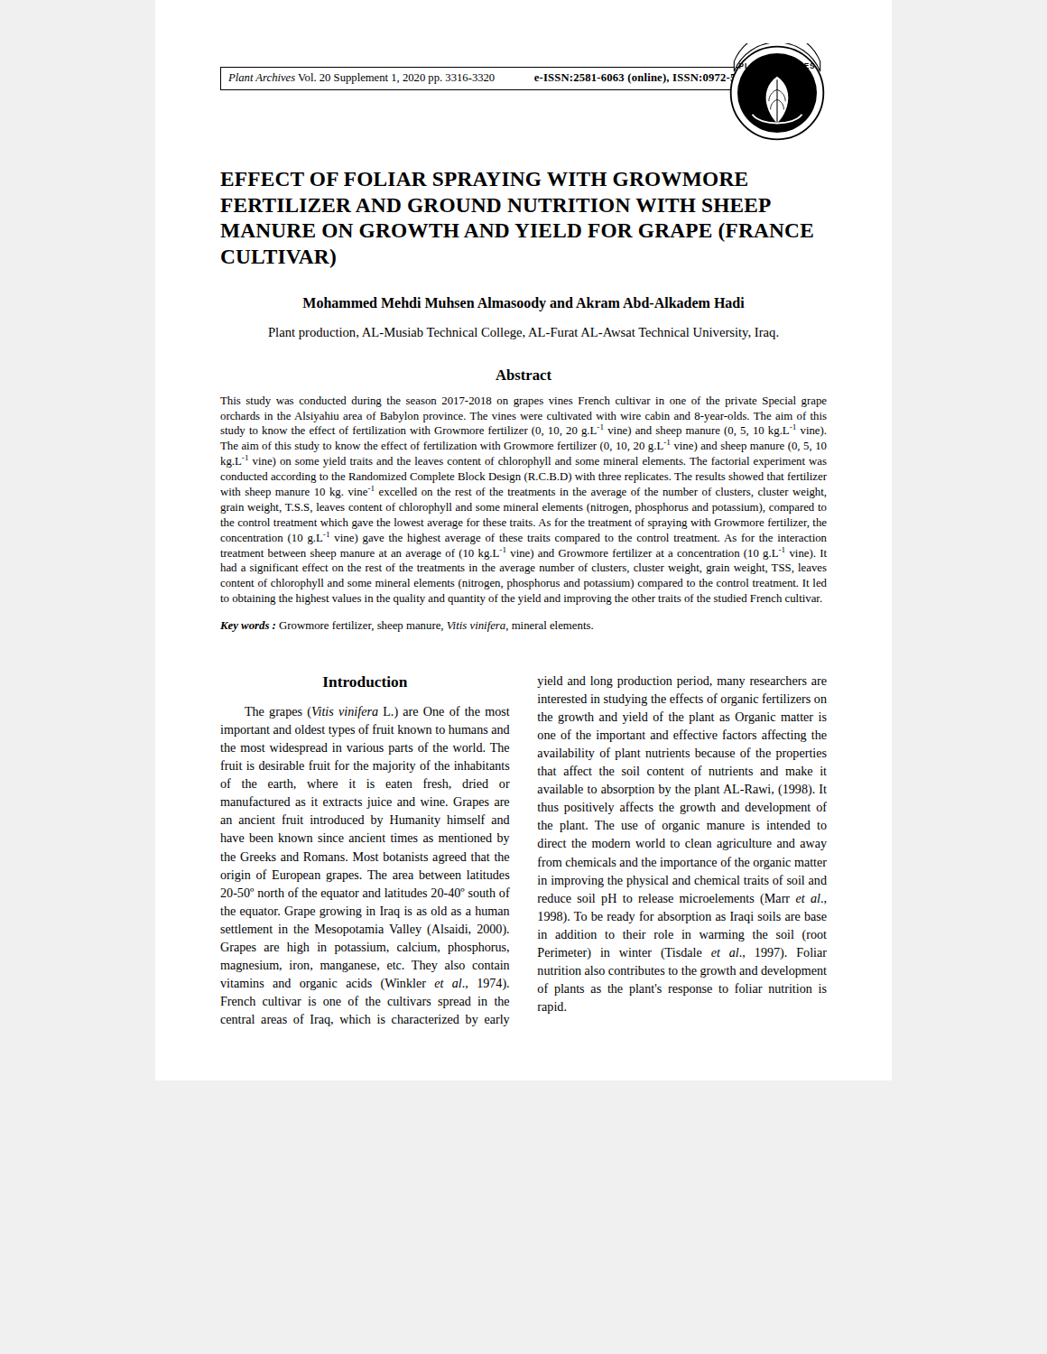Plant Archives Vol. 20 Supplement 1, 2020 pp. 3316-3320 e-ISSN:2581-6063 (online), ISSN:0972-5210
PLANT ARCHIVES
EFFECT OF FOLIAR SPRAYING WITH GROWMORE FERTILIZER AND GROUND NUTRITION WITH SHEEP MANURE ON GROWTH AND YIELD FOR GRAPE (FRANCE CULTIVAR)
Mohammed Mehdi Muhsen Almasoody and Akram Abd-Alkadem Hadi
Plant production, AL-Musiab Technical College, AL-Furat AL-Awsat Technical University, Iraq.
Abstract
This study was conducted during the season 2017-2018 on grapes vines French cultivar in one of the private Special grape orchards in the Alsiyahiu area of Babylon province. The vines were cultivated with wire cabin and 8-year-olds. The aim of this study to know the effect of fertilization with Growmore fertilizer (0, 10, 20 g.L-1 vine) and sheep manure (0, 5, 10 kg.L-1 vine). The aim of this study to know the effect of fertilization with Growmore fertilizer (0, 10, 20 g.L-1 vine) and sheep manure (0, 5, 10 kg.L-1 vine) on some yield traits and the leaves content of chlorophyll and some mineral elements. The factorial experiment was conducted according to the Randomized Complete Block Design (R.C.B.D) with three replicates. The results showed that fertilizer with sheep manure 10 kg. vine-1 excelled on the rest of the treatments in the average of the number of clusters, cluster weight, grain weight, T.S.S, leaves content of chlorophyll and some mineral elements (nitrogen, phosphorus and potassium), compared to the control treatment which gave the lowest average for these traits. As for the treatment of spraying with Growmore fertilizer, the concentration (10 g.L-1 vine) gave the highest average of these traits compared to the control treatment. As for the interaction treatment between sheep manure at an average of (10 kg.L-1 vine) and Growmore fertilizer at a concentration (10 g.L-1 vine). It had a significant effect on the rest of the treatments in the average number of clusters, cluster weight, grain weight, TSS, leaves content of chlorophyll and some mineral elements (nitrogen, phosphorus and potassium) compared to the control treatment. It led to obtaining the highest values in the quality and quantity of the yield and improving the other traits of the studied French cultivar.
Key words : Growmore fertilizer, sheep manure, Vitis vinifera, mineral elements.
Introduction
The grapes (Vitis vinifera L.) are One of the most important and oldest types of fruit known to humans and the most widespread in various parts of the world. The fruit is desirable fruit for the majority of the inhabitants of the earth, where it is eaten fresh, dried or manufactured as it extracts juice and wine. Grapes are an ancient fruit introduced by Humanity himself and have been known since ancient times as mentioned by the Greeks and Romans. Most botanists agreed that the origin of European grapes. The area between latitudes 20-50º north of the equator and latitudes 20-40º south of the equator. Grape growing in Iraq is as old as a human settlement in the Mesopotamia Valley (Alsaidi, 2000). Grapes are high in potassium, calcium, phosphorus, magnesium, iron, manganese, etc. They also contain vitamins and organic acids (Winkler et al., 1974). French cultivar is one of the cultivars spread in the central areas of Iraq, which is characterized by early yield and long production period, many researchers are interested in studying the effects of organic fertilizers on the growth and yield of the plant as Organic matter is one of the important and effective factors affecting the availability of plant nutrients because of the properties that affect the soil content of nutrients and make it available to absorption by the plant AL-Rawi, (1998). It thus positively affects the growth and development of the plant. The use of organic manure is intended to direct the modern world to clean agriculture and away from chemicals and the importance of the organic matter in improving the physical and chemical traits of soil and reduce soil pH to release microelements (Marr et al., 1998). To be ready for absorption as Iraqi soils are base in addition to their role in warming the soil (root Perimeter) in winter (Tisdale et al., 1997). Foliar nutrition also contributes to the growth and development of plants as the plant's response to foliar nutrition is rapid.